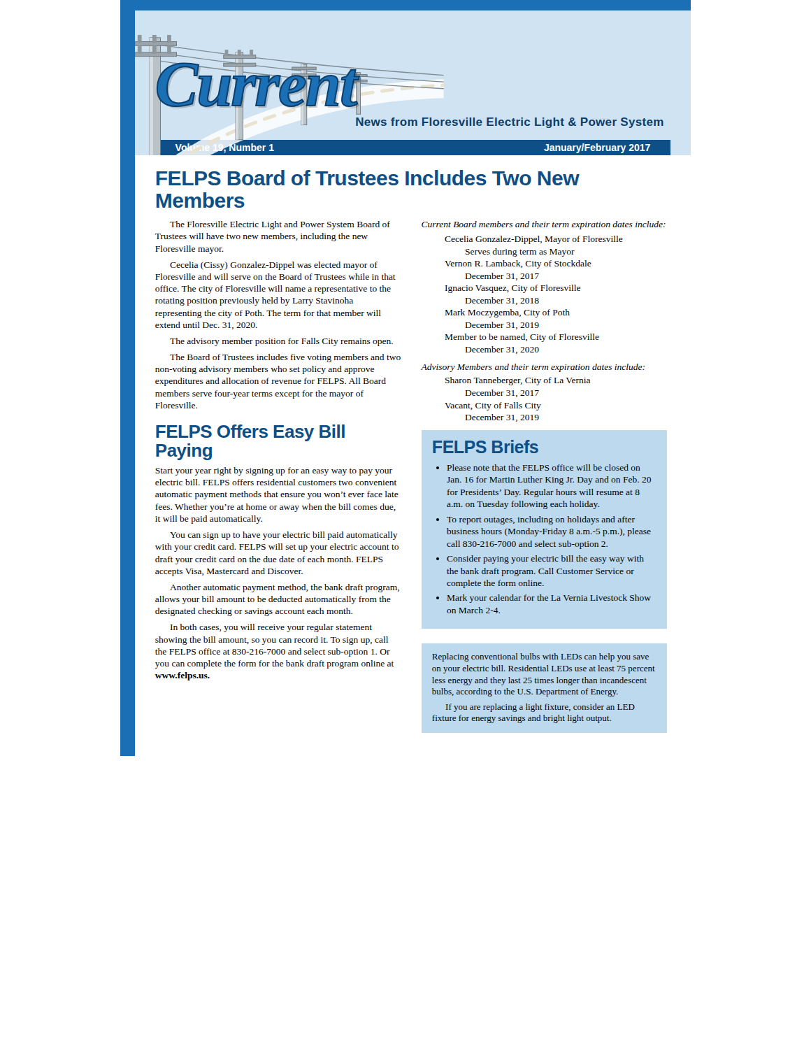Current
News from Floresville Electric Light & Power System
Volume 19, Number 1 January/February 2017
FELPS Board of Trustees Includes Two New Members
The Floresville Electric Light and Power System Board of Trustees will have two new members, including the new Floresville mayor.
Cecelia (Cissy) Gonzalez-Dippel was elected mayor of Floresville and will serve on the Board of Trustees while in that office. The city of Floresville will name a representative to the rotating position previously held by Larry Stavinoha representing the city of Poth. The term for that member will extend until Dec. 31, 2020.
The advisory member position for Falls City remains open.
The Board of Trustees includes five voting members and two non-voting advisory members who set policy and approve expenditures and allocation of revenue for FELPS. All Board members serve four-year terms except for the mayor of Floresville.
FELPS Offers Easy Bill Paying
Start your year right by signing up for an easy way to pay your electric bill. FELPS offers residential customers two convenient automatic payment methods that ensure you won’t ever face late fees. Whether you’re at home or away when the bill comes due, it will be paid automatically.
You can sign up to have your electric bill paid automatically with your credit card. FELPS will set up your electric account to draft your credit card on the due date of each month. FELPS accepts Visa, Mastercard and Discover.
Another automatic payment method, the bank draft program, allows your bill amount to be deducted automatically from the designated checking or savings account each month.
In both cases, you will receive your regular statement showing the bill amount, so you can record it. To sign up, call the FELPS office at 830-216-7000 and select sub-option 1. Or you can complete the form for the bank draft program online at www.felps.us.
Current Board members and their term expiration dates include:
Cecelia Gonzalez-Dippel, Mayor of Floresville Serves during term as Mayor
Vernon R. Lamback, City of Stockdale December 31, 2017
Ignacio Vasquez, City of Floresville December 31, 2018
Mark Moczygemba, City of Poth December 31, 2019
Member to be named, City of Floresville December 31, 2020
Advisory Members and their term expiration dates include:
Sharon Tanneberger, City of La Vernia December 31, 2017
Vacant, City of Falls City December 31, 2019
FELPS Briefs
Please note that the FELPS office will be closed on Jan. 16 for Martin Luther King Jr. Day and on Feb. 20 for Presidents’ Day. Regular hours will resume at 8 a.m. on Tuesday following each holiday.
To report outages, including on holidays and after business hours (Monday-Friday 8 a.m.-5 p.m.), please call 830-216-7000 and select sub-option 2.
Consider paying your electric bill the easy way with the bank draft program. Call Customer Service or complete the form online.
Mark your calendar for the La Vernia Livestock Show on March 2-4.
Replacing conventional bulbs with LEDs can help you save on your electric bill. Residential LEDs use at least 75 percent less energy and they last 25 times longer than incandescent bulbs, according to the U.S. Department of Energy.
If you are replacing a light fixture, consider an LED fixture for energy savings and bright light output.